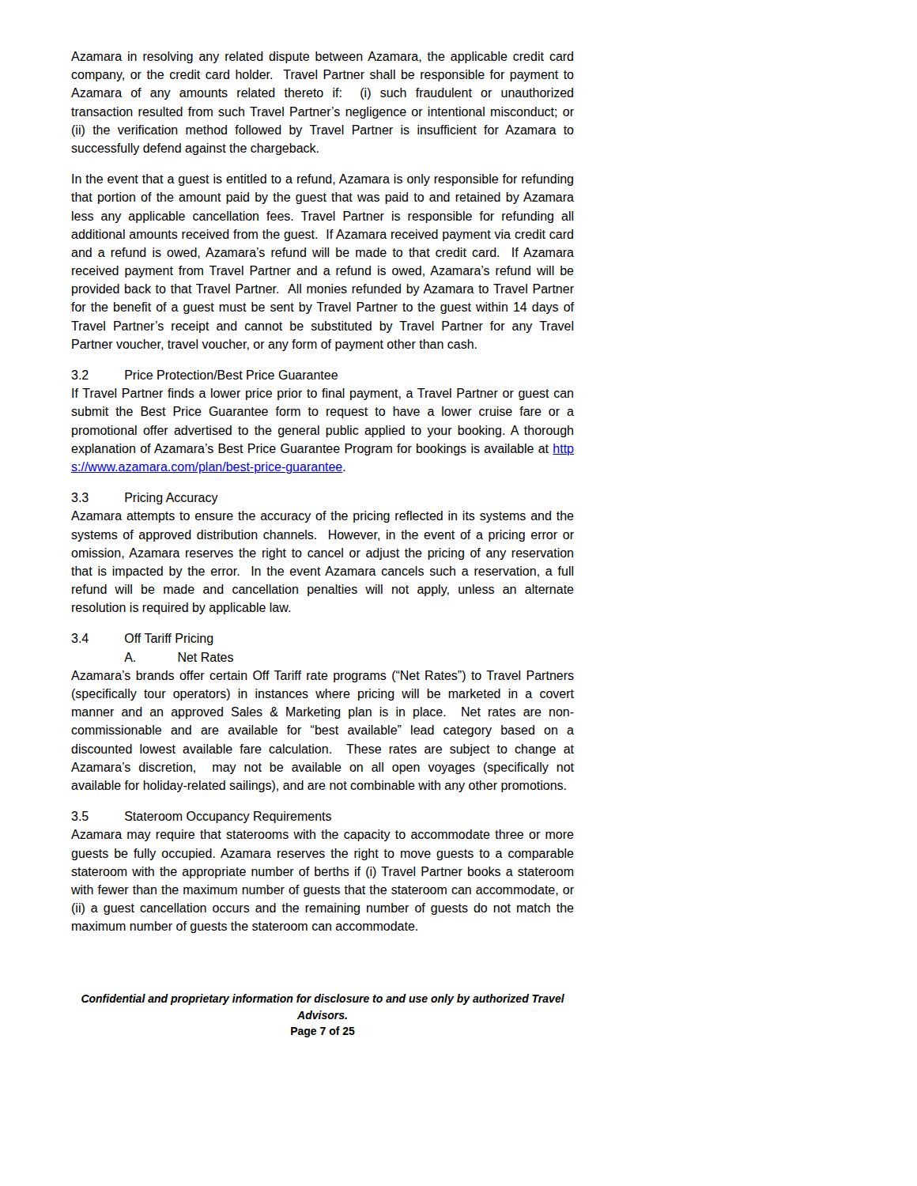Azamara in resolving any related dispute between Azamara, the applicable credit card company, or the credit card holder. Travel Partner shall be responsible for payment to Azamara of any amounts related thereto if: (i) such fraudulent or unauthorized transaction resulted from such Travel Partner’s negligence or intentional misconduct; or (ii) the verification method followed by Travel Partner is insufficient for Azamara to successfully defend against the chargeback.
In the event that a guest is entitled to a refund, Azamara is only responsible for refunding that portion of the amount paid by the guest that was paid to and retained by Azamara less any applicable cancellation fees. Travel Partner is responsible for refunding all additional amounts received from the guest. If Azamara received payment via credit card and a refund is owed, Azamara’s refund will be made to that credit card. If Azamara received payment from Travel Partner and a refund is owed, Azamara’s refund will be provided back to that Travel Partner. All monies refunded by Azamara to Travel Partner for the benefit of a guest must be sent by Travel Partner to the guest within 14 days of Travel Partner’s receipt and cannot be substituted by Travel Partner for any Travel Partner voucher, travel voucher, or any form of payment other than cash.
3.2 Price Protection/Best Price Guarantee
If Travel Partner finds a lower price prior to final payment, a Travel Partner or guest can submit the Best Price Guarantee form to request to have a lower cruise fare or a promotional offer advertised to the general public applied to your booking. A thorough explanation of Azamara’s Best Price Guarantee Program for bookings is available at https://www.azamara.com/plan/best-price-guarantee.
3.3 Pricing Accuracy
Azamara attempts to ensure the accuracy of the pricing reflected in its systems and the systems of approved distribution channels. However, in the event of a pricing error or omission, Azamara reserves the right to cancel or adjust the pricing of any reservation that is impacted by the error. In the event Azamara cancels such a reservation, a full refund will be made and cancellation penalties will not apply, unless an alternate resolution is required by applicable law.
3.4 Off Tariff Pricing
A. Net Rates
Azamara’s brands offer certain Off Tariff rate programs (“Net Rates”) to Travel Partners (specifically tour operators) in instances where pricing will be marketed in a covert manner and an approved Sales & Marketing plan is in place. Net rates are non-commissionable and are available for “best available” lead category based on a discounted lowest available fare calculation. These rates are subject to change at Azamara’s discretion, may not be available on all open voyages (specifically not available for holiday-related sailings), and are not combinable with any other promotions.
3.5 Stateroom Occupancy Requirements
Azamara may require that staterooms with the capacity to accommodate three or more guests be fully occupied. Azamara reserves the right to move guests to a comparable stateroom with the appropriate number of berths if (i) Travel Partner books a stateroom with fewer than the maximum number of guests that the stateroom can accommodate, or (ii) a guest cancellation occurs and the remaining number of guests do not match the maximum number of guests the stateroom can accommodate.
Confidential and proprietary information for disclosure to and use only by authorized Travel Advisors. Page 7 of 25